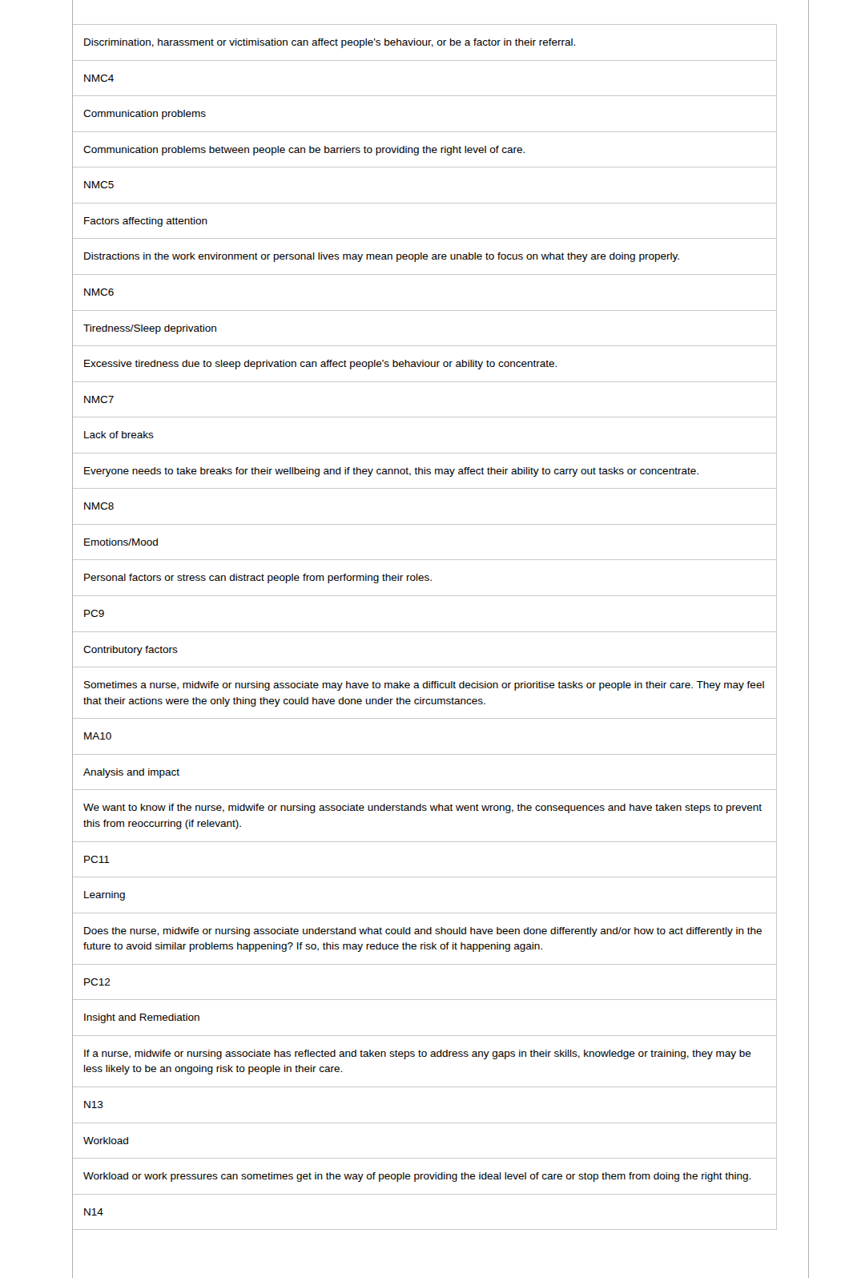| Discrimination, harassment or victimisation can affect people's behaviour, or be a factor in their referral. |
| NMC4 |
| Communication problems |
| Communication problems between people can be barriers to providing the right level of care. |
| NMC5 |
| Factors affecting attention |
| Distractions in the work environment or personal lives may mean people are unable to focus on what they are doing properly. |
| NMC6 |
| Tiredness/Sleep deprivation |
| Excessive tiredness due to sleep deprivation can affect people's behaviour or ability to concentrate. |
| NMC7 |
| Lack of breaks |
| Everyone needs to take breaks for their wellbeing and if they cannot, this may affect their ability to carry out tasks or concentrate. |
| NMC8 |
| Emotions/Mood |
| Personal factors or stress can distract people from performing their roles. |
| PC9 |
| Contributory factors |
| Sometimes a nurse, midwife or nursing associate may have to make a difficult decision or prioritise tasks or people in their care. They may feel that their actions were the only thing they could have done under the circumstances. |
| MA10 |
| Analysis and impact |
| We want to know if the nurse, midwife or nursing associate understands what went wrong, the consequences and have taken steps to prevent this from reoccurring (if relevant). |
| PC11 |
| Learning |
| Does the nurse, midwife or nursing associate understand what could and should have been done differently and/or how to act differently in the future to avoid similar problems happening? If so, this may reduce the risk of it happening again. |
| PC12 |
| Insight and Remediation |
| If a nurse, midwife or nursing associate has reflected and taken steps to address any gaps in their skills, knowledge or training, they may be less likely to be an ongoing risk to people in their care. |
| N13 |
| Workload |
| Workload or work pressures can sometimes get in the way of people providing the ideal level of care or stop them from doing the right thing. |
| N14 |